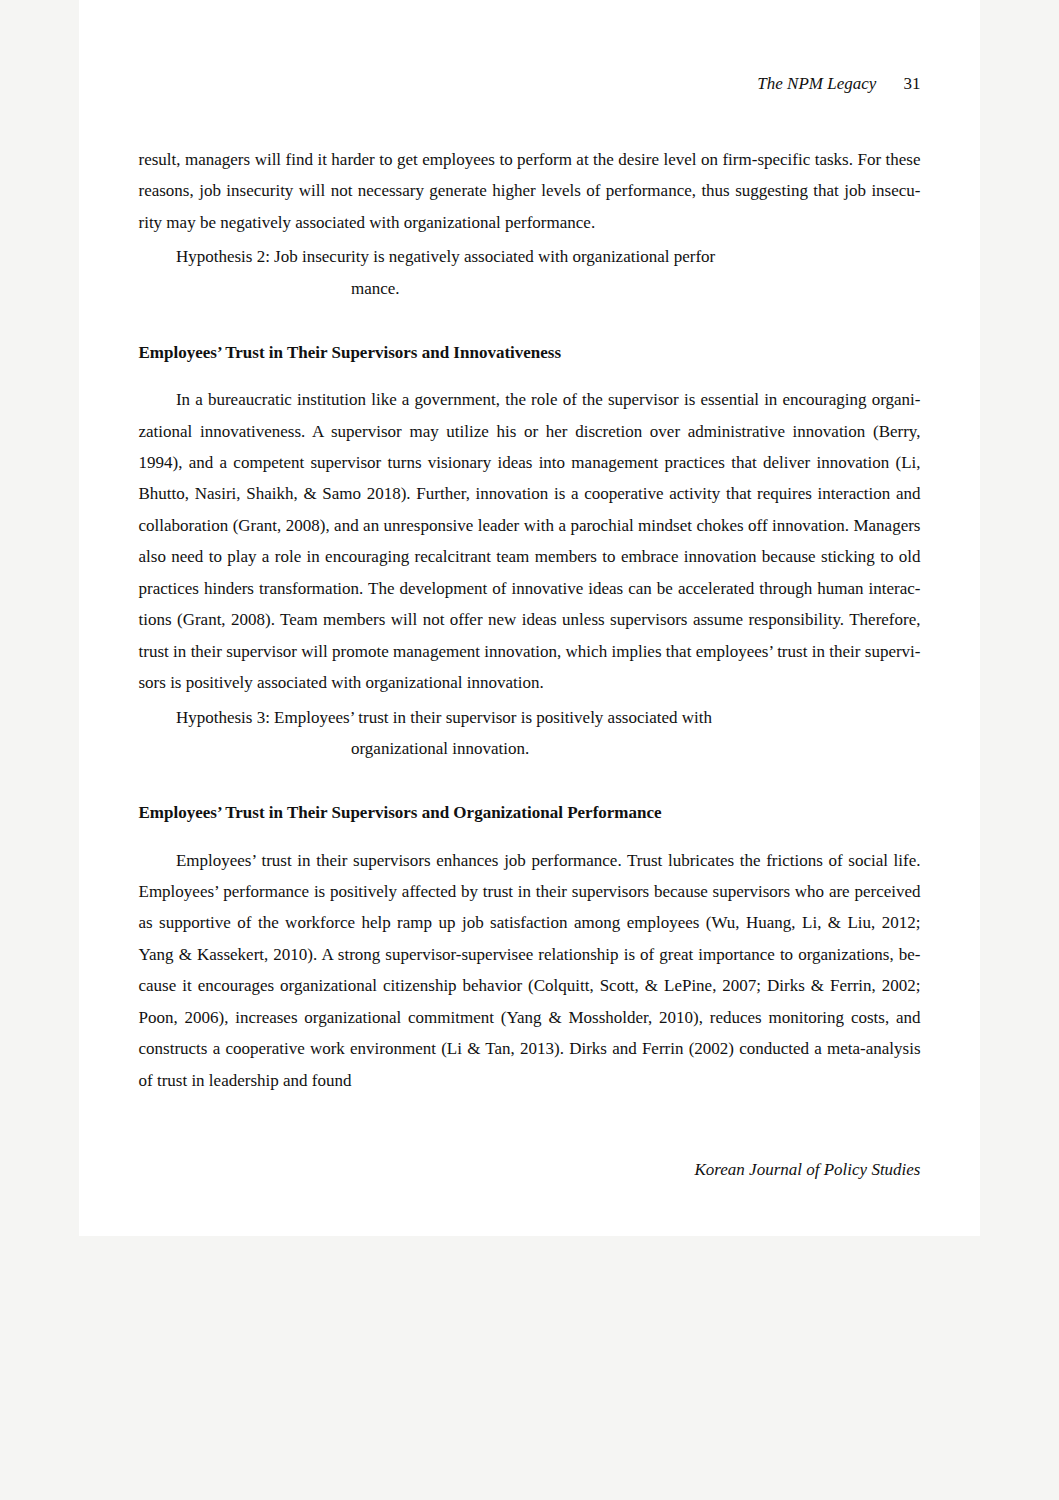The NPM Legacy 31
result, managers will find it harder to get employees to perform at the desire level on firm-specific tasks. For these reasons, job insecurity will not necessary generate higher levels of performance, thus suggesting that job insecurity may be negatively associated with organizational performance.
Hypothesis 2: Job insecurity is negatively associated with organizational performance.
Employees’ Trust in Their Supervisors and Innovativeness
In a bureaucratic institution like a government, the role of the supervisor is essential in encouraging organizational innovativeness. A supervisor may utilize his or her discretion over administrative innovation (Berry, 1994), and a competent supervisor turns visionary ideas into management practices that deliver innovation (Li, Bhutto, Nasiri, Shaikh, & Samo 2018). Further, innovation is a cooperative activity that requires interaction and collaboration (Grant, 2008), and an unresponsive leader with a parochial mindset chokes off innovation. Managers also need to play a role in encouraging recalcitrant team members to embrace innovation because sticking to old practices hinders transformation. The development of innovative ideas can be accelerated through human interactions (Grant, 2008). Team members will not offer new ideas unless supervisors assume responsibility. Therefore, trust in their supervisor will promote management innovation, which implies that employees’ trust in their supervisors is positively associated with organizational innovation.
Hypothesis 3: Employees’ trust in their supervisor is positively associated with organizational innovation.
Employees’ Trust in Their Supervisors and Organizational Performance
Employees’ trust in their supervisors enhances job performance. Trust lubricates the frictions of social life. Employees’ performance is positively affected by trust in their supervisors because supervisors who are perceived as supportive of the workforce help ramp up job satisfaction among employees (Wu, Huang, Li, & Liu, 2012; Yang & Kassekert, 2010). A strong supervisor-supervisee relationship is of great importance to organizations, because it encourages organizational citizenship behavior (Colquitt, Scott, & LePine, 2007; Dirks & Ferrin, 2002; Poon, 2006), increases organizational commitment (Yang & Mossholder, 2010), reduces monitoring costs, and constructs a cooperative work environment (Li & Tan, 2013). Dirks and Ferrin (2002) conducted a meta-analysis of trust in leadership and found
Korean Journal of Policy Studies